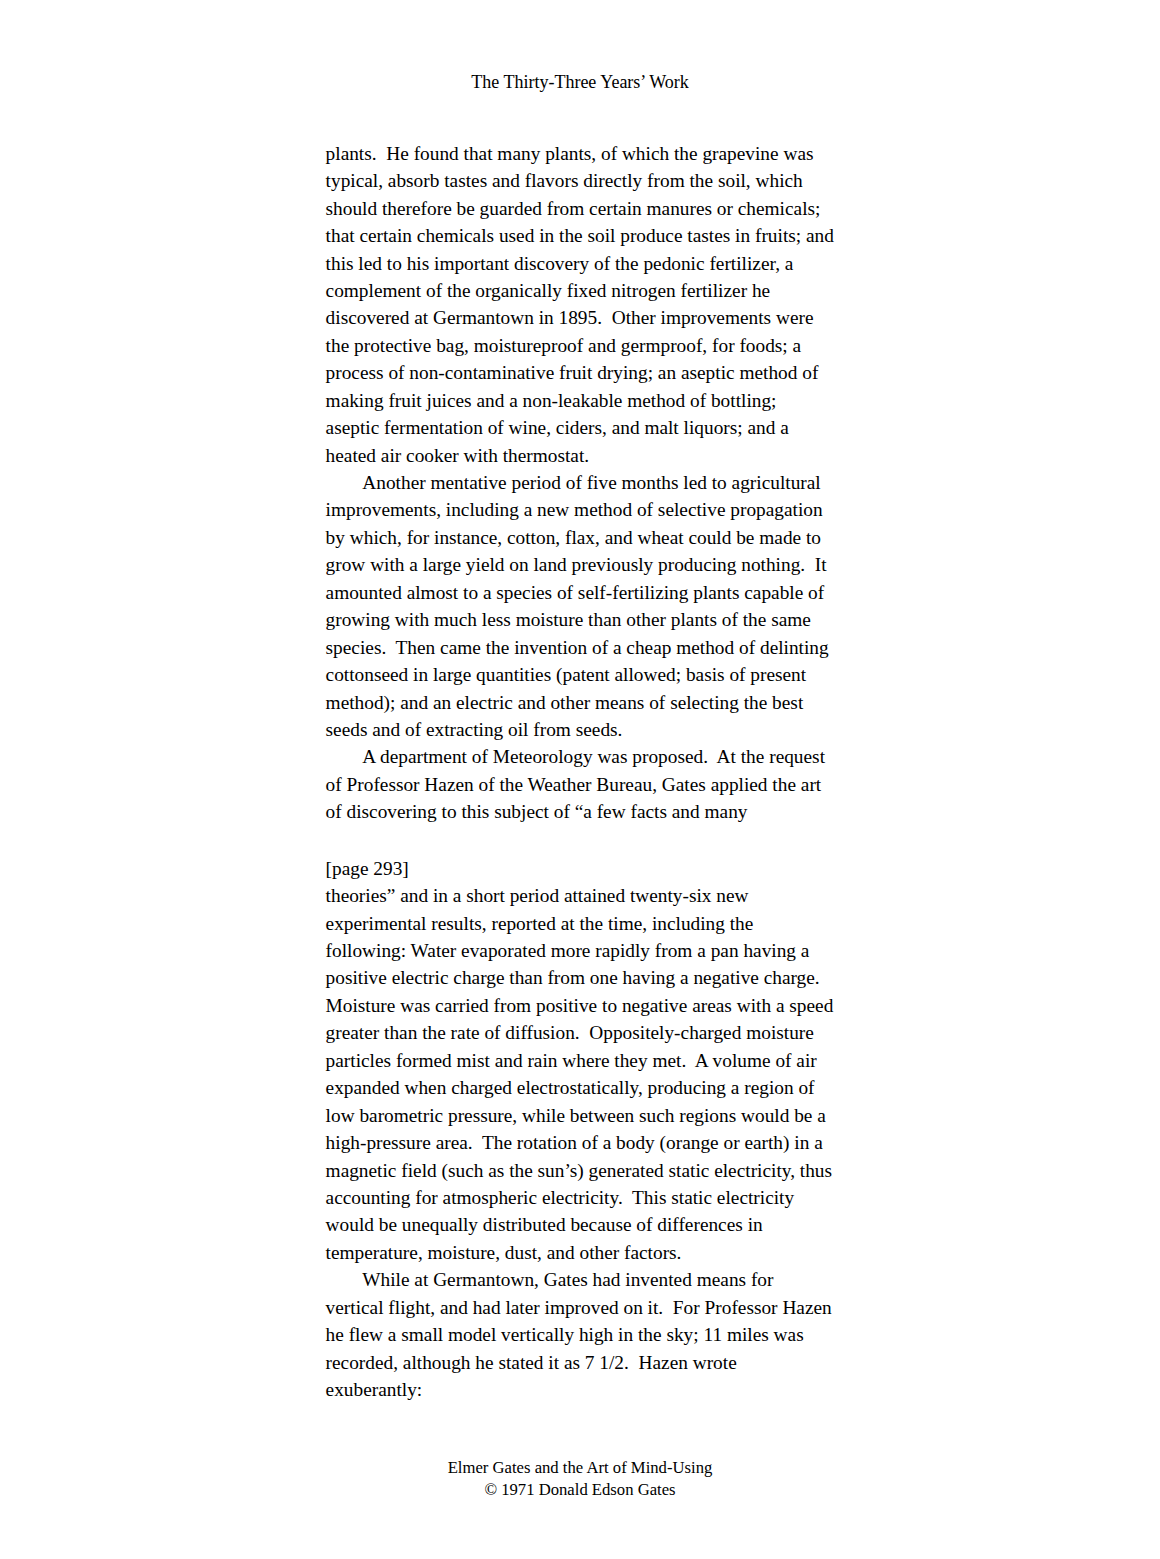The Thirty-Three Years’ Work
plants. He found that many plants, of which the grapevine was typical, absorb tastes and flavors directly from the soil, which should therefore be guarded from certain manures or chemicals; that certain chemicals used in the soil produce tastes in fruits; and this led to his important discovery of the pedonic fertilizer, a complement of the organically fixed nitrogen fertilizer he discovered at Germantown in 1895. Other improvements were the protective bag, moistureproof and germproof, for foods; a process of non-contaminative fruit drying; an aseptic method of making fruit juices and a non-leakable method of bottling; aseptic fermentation of wine, ciders, and malt liquors; and a heated air cooker with thermostat.
Another mentative period of five months led to agricultural improvements, including a new method of selective propagation by which, for instance, cotton, flax, and wheat could be made to grow with a large yield on land previously producing nothing. It amounted almost to a species of self-fertilizing plants capable of growing with much less moisture than other plants of the same species. Then came the invention of a cheap method of delinting cottonseed in large quantities (patent allowed; basis of present method); and an electric and other means of selecting the best seeds and of extracting oil from seeds.
A department of Meteorology was proposed. At the request of Professor Hazen of the Weather Bureau, Gates applied the art of discovering to this subject of “a few facts and many
[page 293]
theories” and in a short period attained twenty-six new experimental results, reported at the time, including the following: Water evaporated more rapidly from a pan having a positive electric charge than from one having a negative charge. Moisture was carried from positive to negative areas with a speed greater than the rate of diffusion. Oppositely-charged moisture particles formed mist and rain where they met. A volume of air expanded when charged electrostatically, producing a region of low barometric pressure, while between such regions would be a high-pressure area. The rotation of a body (orange or earth) in a magnetic field (such as the sun’s) generated static electricity, thus accounting for atmospheric electricity. This static electricity would be unequally distributed because of differences in temperature, moisture, dust, and other factors.
While at Germantown, Gates had invented means for vertical flight, and had later improved on it. For Professor Hazen he flew a small model vertically high in the sky; 11 miles was recorded, although he stated it as 7 1/2. Hazen wrote exuberantly:
Elmer Gates and the Art of Mind-Using
© 1971 Donald Edson Gates